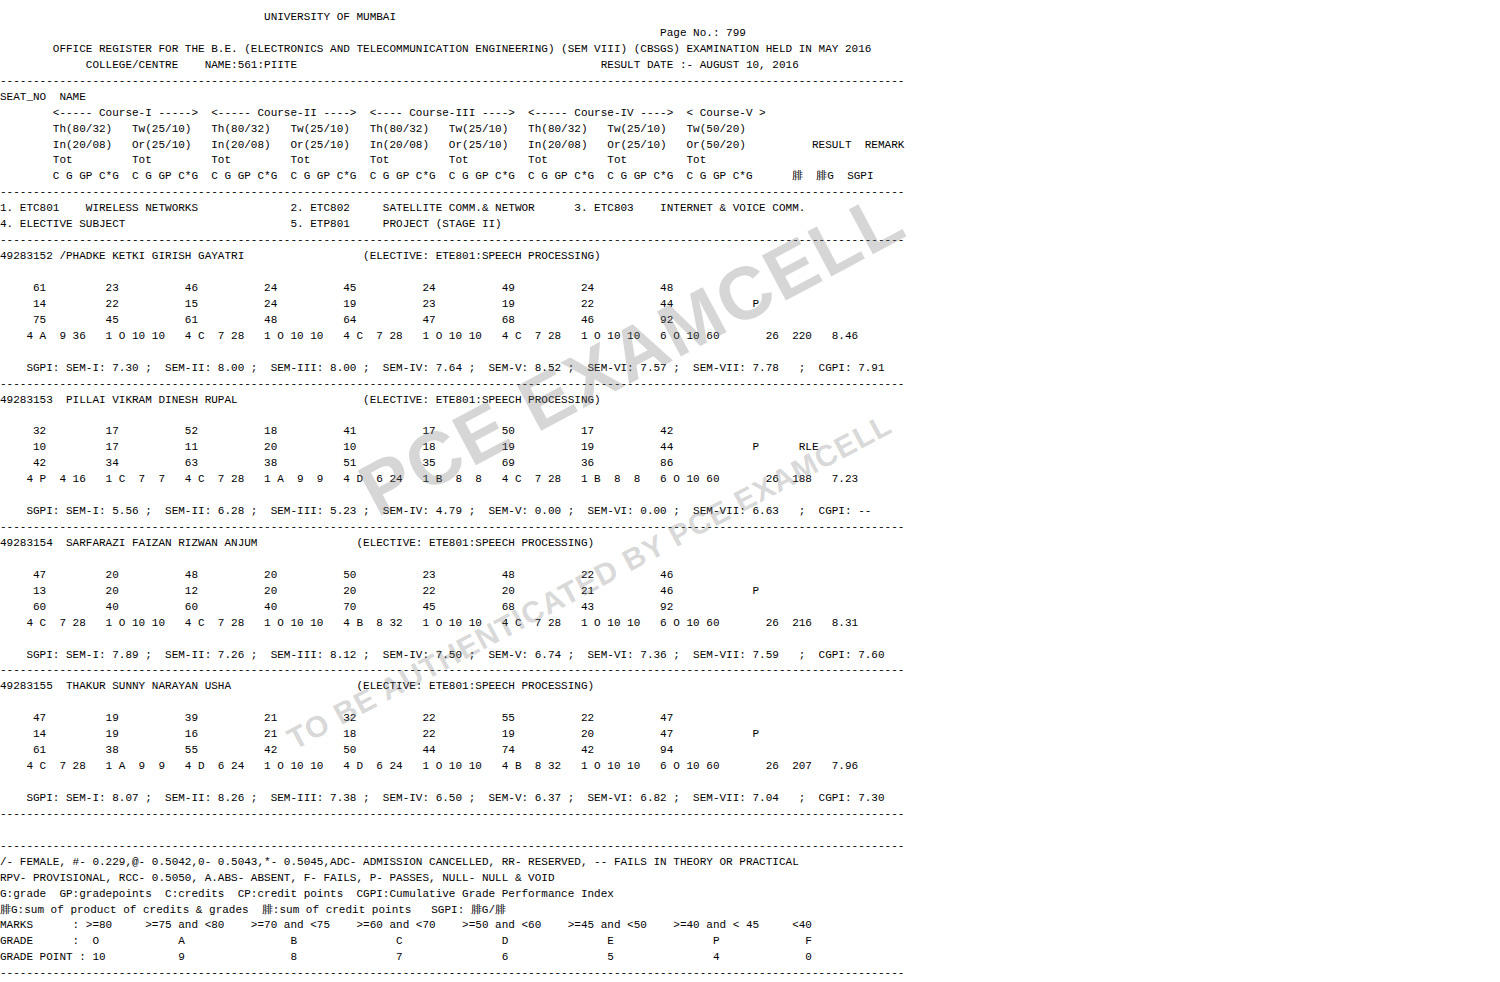PCE EXAMCELL
TO BE AUTHENTICATED BY PCE EXAMCELL
                                        UNIVERSITY OF MUMBAI
                                                                                                    Page No.: 799
        OFFICE REGISTER FOR THE B.E. (ELECTRONICS AND TELECOMMUNICATION ENGINEERING) (SEM VIII) (CBSGS) EXAMINATION HELD IN MAY 2016
             COLLEGE/CENTRE    NAME:561:PIITE                                              RESULT DATE :- AUGUST 10, 2016
-----------------------------------------------------------------------------------------------------------------------------------------
SEAT_NO  NAME
        <----- Course-I ----->  <----- Course-II ---->  <---- Course-III ---->  <----- Course-IV ---->  < Course-V >
        Th(80/32)   Tw(25/10)   Th(80/32)   Tw(25/10)   Th(80/32)   Tw(25/10)   Th(80/32)   Tw(25/10)   Tw(50/20)
        In(20/08)   Or(25/10)   In(20/08)   Or(25/10)   In(20/08)   Or(25/10)   In(20/08)   Or(25/10)   Or(50/20)          RESULT  REMARK
        Tot         Tot         Tot         Tot         Tot         Tot         Tot         Tot         Tot
        C G GP C*G  C G GP C*G  C G GP C*G  C G GP C*G  C G GP C*G  C G GP C*G  C G GP C*G  C G GP C*G  C G GP C*G      腓  腓G  SGPI
-----------------------------------------------------------------------------------------------------------------------------------------
1. ETC801    WIRELESS NETWORKS              2. ETC802     SATELLITE COMM.& NETWOR      3. ETC803    INTERNET & VOICE COMM.
4. ELECTIVE SUBJECT                         5. ETP801     PROJECT (STAGE II)
-----------------------------------------------------------------------------------------------------------------------------------------
49283152 /PHADKE KETKI GIRISH GAYATRI                  (ELECTIVE: ETE801:SPEECH PROCESSING)

     61         23          46          24          45          24          49          24          48
     14         22          15          24          19          23          19          22          44            P
     75         45          61          48          64          47          68          46          92
    4 A  9 36   1 O 10 10   4 C  7 28   1 O 10 10   4 C  7 28   1 O 10 10   4 C  7 28   1 O 10 10   6 O 10 60       26  220   8.46

    SGPI: SEM-I: 7.30 ;  SEM-II: 8.00 ;  SEM-III: 8.00 ;  SEM-IV: 7.64 ;  SEM-V: 8.52 ;  SEM-VI: 7.57 ;  SEM-VII: 7.78   ;  CGPI: 7.91
-----------------------------------------------------------------------------------------------------------------------------------------
49283153  PILLAI VIKRAM DINESH RUPAL                   (ELECTIVE: ETE801:SPEECH PROCESSING)

     32         17          52          18          41          17          50          17          42
     10         17          11          20          10          18          19          19          44            P      RLE
     42         34          63          38          51          35          69          36          86
    4 P  4 16   1 C  7  7   4 C  7 28   1 A  9  9   4 D  6 24   1 B  8  8   4 C  7 28   1 B  8  8   6 O 10 60       26  188   7.23

    SGPI: SEM-I: 5.56 ;  SEM-II: 6.28 ;  SEM-III: 5.23 ;  SEM-IV: 4.79 ;  SEM-V: 0.00 ;  SEM-VI: 0.00 ;  SEM-VII: 6.63   ;  CGPI: --
-----------------------------------------------------------------------------------------------------------------------------------------
49283154  SARFARAZI FAIZAN RIZWAN ANJUM               (ELECTIVE: ETE801:SPEECH PROCESSING)

     47         20          48          20          50          23          48          22          46
     13         20          12          20          20          22          20          21          46            P
     60         40          60          40          70          45          68          43          92
    4 C  7 28   1 O 10 10   4 C  7 28   1 O 10 10   4 B  8 32   1 O 10 10   4 C  7 28   1 O 10 10   6 O 10 60       26  216   8.31

    SGPI: SEM-I: 7.89 ;  SEM-II: 7.26 ;  SEM-III: 8.12 ;  SEM-IV: 7.50 ;  SEM-V: 6.74 ;  SEM-VI: 7.36 ;  SEM-VII: 7.59   ;  CGPI: 7.60
-----------------------------------------------------------------------------------------------------------------------------------------
49283155  THAKUR SUNNY NARAYAN USHA                   (ELECTIVE: ETE801:SPEECH PROCESSING)

     47         19          39          21          32          22          55          22          47
     14         19          16          21          18          22          19          20          47            P
     61         38          55          42          50          44          74          42          94
    4 C  7 28   1 A  9  9   4 D  6 24   1 O 10 10   4 D  6 24   1 O 10 10   4 B  8 32   1 O 10 10   6 O 10 60       26  207   7.96

    SGPI: SEM-I: 8.07 ;  SEM-II: 8.26 ;  SEM-III: 7.38 ;  SEM-IV: 6.50 ;  SEM-V: 6.37 ;  SEM-VI: 6.82 ;  SEM-VII: 7.04   ;  CGPI: 7.30
-----------------------------------------------------------------------------------------------------------------------------------------

-----------------------------------------------------------------------------------------------------------------------------------------
/- FEMALE, #- 0.229,@- 0.5042,0- 0.5043,*- 0.5045,ADC- ADMISSION CANCELLED, RR- RESERVED, -- FAILS IN THEORY OR PRACTICAL
RPV- PROVISIONAL, RCC- 0.5050, A.ABS- ABSENT, F- FAILS, P- PASSES, NULL- NULL & VOID
G:grade  GP:gradepoints  C:credits  CP:credit points  CGPI:Cumulative Grade Performance Index
腓G:sum of product of credits & grades  腓:sum of credit points   SGPI: 腓G/腓
MARKS      : >=80     >=75 and <80    >=70 and <75    >=60 and <70    >=50 and <60    >=45 and <50    >=40 and < 45     <40
GRADE      :  O            A                B               C               D               E               P             F
GRADE POINT : 10           9                8               7               6               5               4             0
-----------------------------------------------------------------------------------------------------------------------------------------